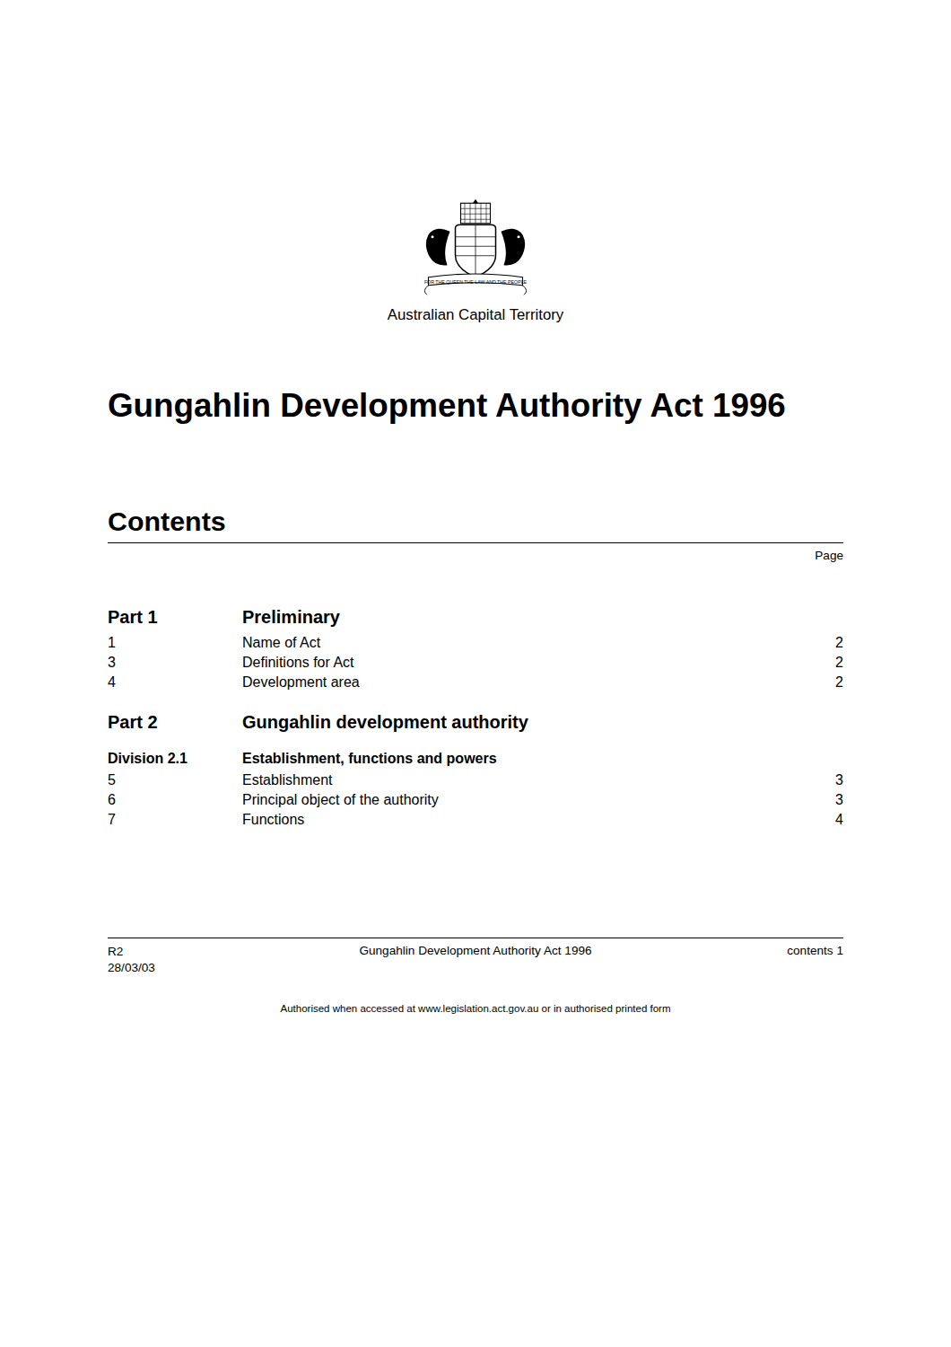FOR THE QUEEN THE LAW AND THE PEOPLE
Australian Capital Territory
Gungahlin Development Authority Act 1996
Contents
Page
| Part 1 | Preliminary |
| 1 | Name of Act | 2 |
| 3 | Definitions for Act | 2 |
| 4 | Development area | 2 |
| Part 2 | Gungahlin development authority |
| Division 2.1 | Establishment, functions and powers |
| 5 | Establishment | 3 |
| 6 | Principal object of the authority | 3 |
| 7 | Functions | 4 |
R2
28/03/03
Gungahlin Development Authority Act 1996
contents 1
Authorised when accessed at www.legislation.act.gov.au or in authorised printed form